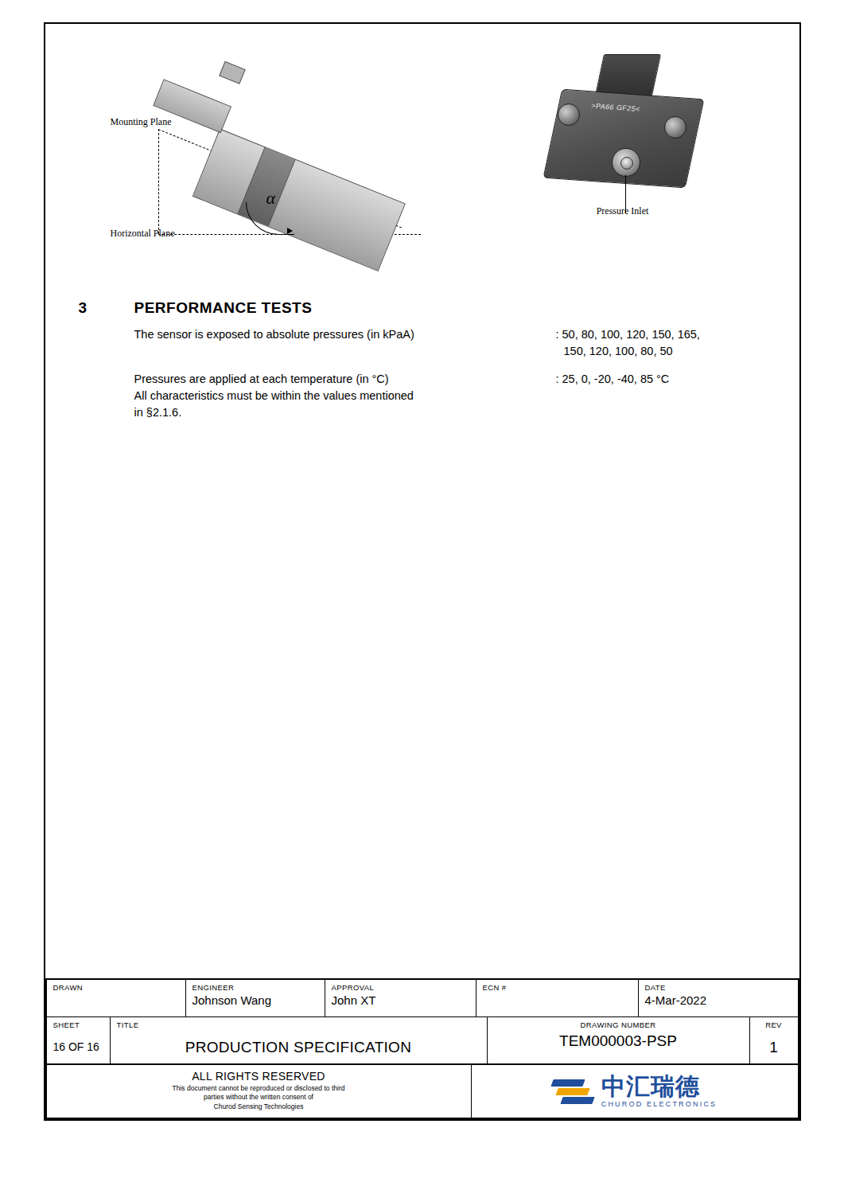Mounting Plane
Horizontal Plane
α
>PA66 GF25<
Pressure Inlet
3
PERFORMANCE TESTS
The sensor is exposed to absolute pressures (in kPaA)
: 50, 80, 100, 120, 150, 165, 150, 120, 100, 80, 50
Pressures are applied at each temperature (in °C)
All characteristics must be within the values mentioned
in §2.1.6.
: 25, 0, -20, -40, 85 °C
DRAWN
ENGINEER
Johnson Wang
APPROVAL
John XT
ECN #
DATE
4-Mar-2022
SHEET
16 OF 16
TITLE
PRODUCTION SPECIFICATION
DRAWING NUMBER
TEM000003-PSP
REV
1
ALL RIGHTS RESERVED
This document cannot be reproduced or disclosed to third
parties without the written consent of
Churod Sensing Technologies
中汇瑞德
CHUROD ELECTRONICS